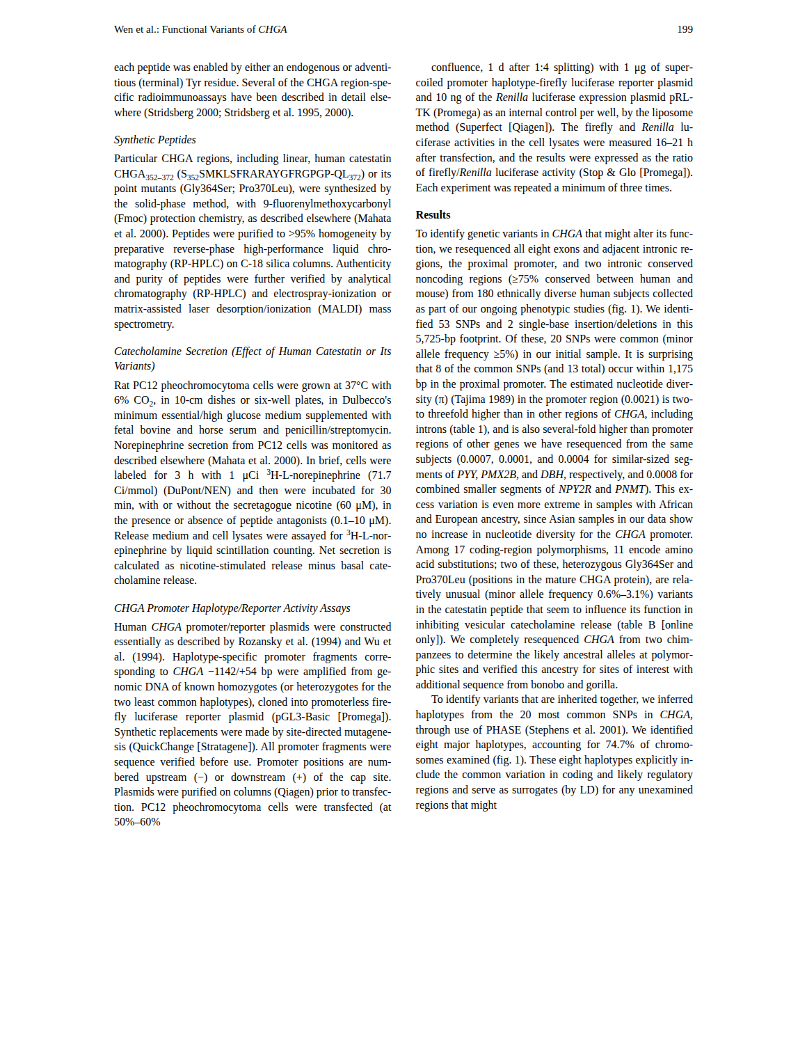Wen et al.: Functional Variants of CHGA 199
each peptide was enabled by either an endogenous or adventitious (terminal) Tyr residue. Several of the CHGA region-specific radioimmunoassays have been described in detail elsewhere (Stridsberg 2000; Stridsberg et al. 1995, 2000).
Synthetic Peptides
Particular CHGA regions, including linear, human catestatin CHGA352–372 (S352SMKLSFRARAYGFRGPGP-QL372) or its point mutants (Gly364Ser; Pro370Leu), were synthesized by the solid-phase method, with 9-fluorenylmethoxycarbonyl (Fmoc) protection chemistry, as described elsewhere (Mahata et al. 2000). Peptides were purified to >95% homogeneity by preparative reverse-phase high-performance liquid chromatography (RP-HPLC) on C-18 silica columns. Authenticity and purity of peptides were further verified by analytical chromatography (RP-HPLC) and electrospray-ionization or matrix-assisted laser desorption/ionization (MALDI) mass spectrometry.
Catecholamine Secretion (Effect of Human Catestatin or Its Variants)
Rat PC12 pheochromocytoma cells were grown at 37°C with 6% CO2, in 10-cm dishes or six-well plates, in Dulbecco's minimum essential/high glucose medium supplemented with fetal bovine and horse serum and penicillin/streptomycin. Norepinephrine secretion from PC12 cells was monitored as described elsewhere (Mahata et al. 2000). In brief, cells were labeled for 3 h with 1 μCi 3H-L-norepinephrine (71.7 Ci/mmol) (DuPont/NEN) and then were incubated for 30 min, with or without the secretagogue nicotine (60 μM), in the presence or absence of peptide antagonists (0.1–10 μM). Release medium and cell lysates were assayed for 3H-L-norepinephrine by liquid scintillation counting. Net secretion is calculated as nicotine-stimulated release minus basal catecholamine release.
CHGA Promoter Haplotype/Reporter Activity Assays
Human CHGA promoter/reporter plasmids were constructed essentially as described by Rozansky et al. (1994) and Wu et al. (1994). Haplotype-specific promoter fragments corresponding to CHGA −1142/+54 bp were amplified from genomic DNA of known homozygotes (or heterozygotes for the two least common haplotypes), cloned into promoterless firefly luciferase reporter plasmid (pGL3-Basic [Promega]). Synthetic replacements were made by site-directed mutagenesis (QuickChange [Stratagene]). All promoter fragments were sequence verified before use. Promoter positions are numbered upstream (−) or downstream (+) of the cap site. Plasmids were purified on columns (Qiagen) prior to transfection. PC12 pheochromocytoma cells were transfected (at 50%–60%
confluence, 1 d after 1:4 splitting) with 1 μg of supercoiled promoter haplotype-firefly luciferase reporter plasmid and 10 ng of the Renilla luciferase expression plasmid pRL-TK (Promega) as an internal control per well, by the liposome method (Superfect [Qiagen]). The firefly and Renilla luciferase activities in the cell lysates were measured 16–21 h after transfection, and the results were expressed as the ratio of firefly/Renilla luciferase activity (Stop & Glo [Promega]). Each experiment was repeated a minimum of three times.
Results
To identify genetic variants in CHGA that might alter its function, we resequenced all eight exons and adjacent intronic regions, the proximal promoter, and two intronic conserved noncoding regions (≥75% conserved between human and mouse) from 180 ethnically diverse human subjects collected as part of our ongoing phenotypic studies (fig. 1). We identified 53 SNPs and 2 single-base insertion/deletions in this 5,725-bp footprint. Of these, 20 SNPs were common (minor allele frequency ≥5%) in our initial sample. It is surprising that 8 of the common SNPs (and 13 total) occur within 1,175 bp in the proximal promoter. The estimated nucleotide diversity (π) (Tajima 1989) in the promoter region (0.0021) is two- to threefold higher than in other regions of CHGA, including introns (table 1), and is also several-fold higher than promoter regions of other genes we have resequenced from the same subjects (0.0007, 0.0001, and 0.0004 for similar-sized segments of PYY, PMX2B, and DBH, respectively, and 0.0008 for combined smaller segments of NPY2R and PNMT). This excess variation is even more extreme in samples with African and European ancestry, since Asian samples in our data show no increase in nucleotide diversity for the CHGA promoter. Among 17 coding-region polymorphisms, 11 encode amino acid substitutions; two of these, heterozygous Gly364Ser and Pro370Leu (positions in the mature CHGA protein), are relatively unusual (minor allele frequency 0.6%–3.1%) variants in the catestatin peptide that seem to influence its function in inhibiting vesicular catecholamine release (table B [online only]). We completely resequenced CHGA from two chimpanzees to determine the likely ancestral alleles at polymorphic sites and verified this ancestry for sites of interest with additional sequence from bonobo and gorilla.
To identify variants that are inherited together, we inferred haplotypes from the 20 most common SNPs in CHGA, through use of PHASE (Stephens et al. 2001). We identified eight major haplotypes, accounting for 74.7% of chromosomes examined (fig. 1). These eight haplotypes explicitly include the common variation in coding and likely regulatory regions and serve as surrogates (by LD) for any unexamined regions that might